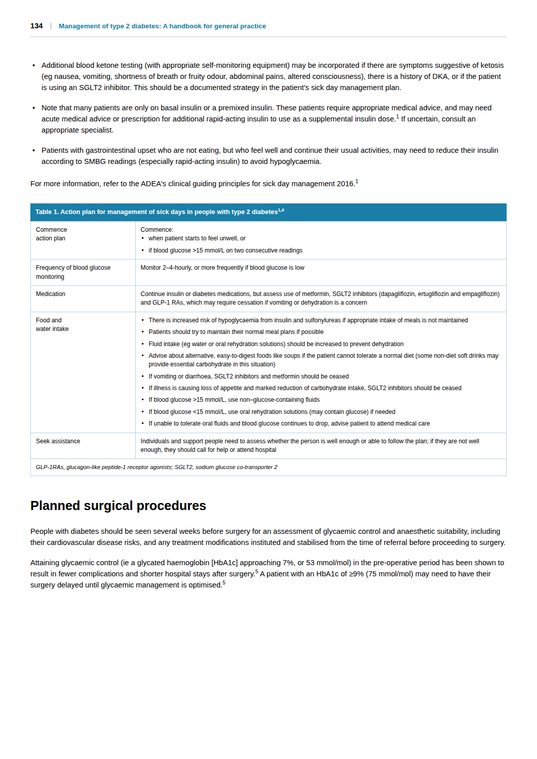134 | Management of type 2 diabetes: A handbook for general practice
Additional blood ketone testing (with appropriate self-monitoring equipment) may be incorporated if there are symptoms suggestive of ketosis (eg nausea, vomiting, shortness of breath or fruity odour, abdominal pains, altered consciousness), there is a history of DKA, or if the patient is using an SGLT2 inhibitor. This should be a documented strategy in the patient's sick day management plan.
Note that many patients are only on basal insulin or a premixed insulin. These patients require appropriate medical advice, and may need acute medical advice or prescription for additional rapid-acting insulin to use as a supplemental insulin dose.1 If uncertain, consult an appropriate specialist.
Patients with gastrointestinal upset who are not eating, but who feel well and continue their usual activities, may need to reduce their insulin according to SMBG readings (especially rapid-acting insulin) to avoid hypoglycaemia.
For more information, refer to the ADEA's clinical guiding principles for sick day management 2016.1
Table 1. Action plan for management of sick days in people with type 2 diabetes 1,4
| Commence action plan | Commence: when patient starts to feel unwell, or if blood glucose >15 mmol/L on two consecutive readings |
| Frequency of blood glucose monitoring | Monitor 2–4-hourly, or more frequently if blood glucose is low |
| Medication | Continue insulin or diabetes medications, but assess use of metformin, SGLT2 inhibitors (dapagliflozin, ertugliflozin and empagliflozin) and GLP-1 RAs, which may require cessation if vomiting or dehydration is a concern |
| Food and water intake | There is increased risk of hypoglycaemia from insulin and sulfonylureas if appropriate intake of meals is not maintained Patients should try to maintain their normal meal plans if possible Fluid intake (eg water or oral rehydration solutions) should be increased to prevent dehydration Advise about alternative, easy-to-digest foods like soups if the patient cannot tolerate a normal diet (some non-diet soft drinks may provide essential carbohydrate in this situation) If vomiting or diarrhoea, SGLT2 inhibitors and metformin should be ceased If illness is causing loss of appetite and marked reduction of carbohydrate intake, SGLT2 inhibitors should be ceased If blood glucose >15 mmol/L, use non–glucose-containing fluids If blood glucose <15 mmol/L, use oral rehydration solutions (may contain glucose) if needed If unable to tolerate oral fluids and blood glucose continues to drop, advise patient to attend medical care |
| Seek assistance | Individuals and support people need to assess whether the person is well enough or able to follow the plan; if they are not well enough, they should call for help or attend hospital |
| GLP-1RAs, glucagon-like peptide-1 receptor agonists; SGLT2, sodium glucose co-transporter 2 |
Planned surgical procedures
People with diabetes should be seen several weeks before surgery for an assessment of glycaemic control and anaesthetic suitability, including their cardiovascular disease risks, and any treatment modifications instituted and stabilised from the time of referral before proceeding to surgery.
Attaining glycaemic control (ie a glycated haemoglobin [HbA1c] approaching 7%, or 53 mmol/mol) in the pre-operative period has been shown to result in fewer complications and shorter hospital stays after surgery.5 A patient with an HbA1c of ≥9% (75 mmol/mol) may need to have their surgery delayed until glycaemic management is optimised.5